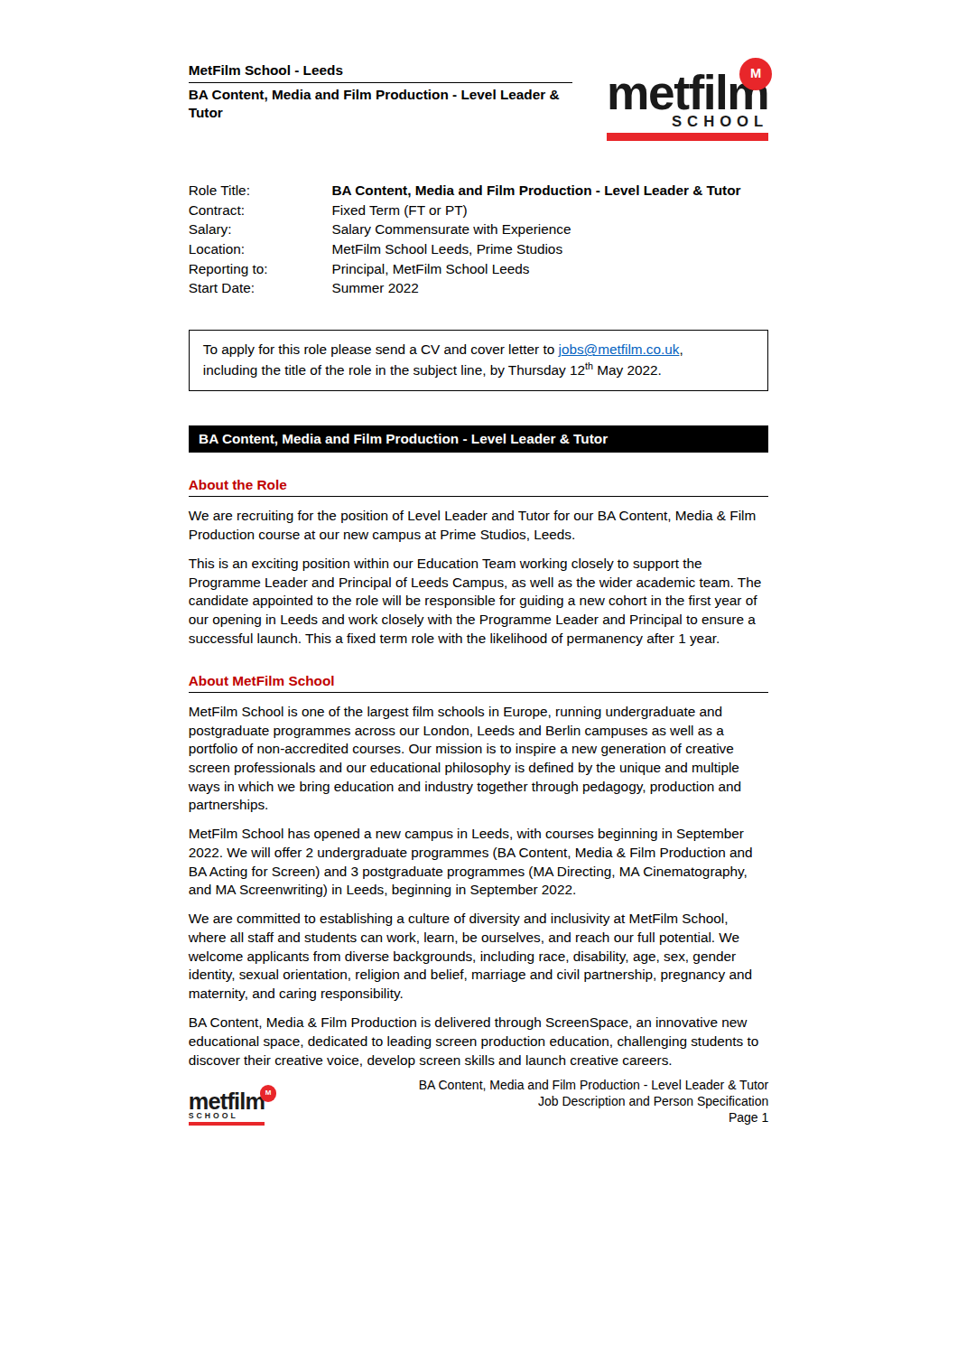MetFilm School - Leeds
BA Content, Media and Film Production - Level Leader & Tutor
M
metfilm
SCHOOL
| Role Title: | BA Content, Media and Film Production - Level Leader & Tutor |
| Contract: | Fixed Term (FT or PT) |
| Salary: | Salary Commensurate with Experience |
| Location: | MetFilm School Leeds, Prime Studios |
| Reporting to: | Principal, MetFilm School Leeds |
| Start Date: | Summer 2022 |
To apply for this role please send a CV and cover letter to jobs@metfilm.co.uk,
including the title of the role in the subject line, by Thursday 12th May 2022.
BA Content, Media and Film Production - Level Leader & Tutor
About the Role
We are recruiting for the position of Level Leader and Tutor for our BA Content, Media & Film Production course at our new campus at Prime Studios, Leeds.
This is an exciting position within our Education Team working closely to support the Programme Leader and Principal of Leeds Campus, as well as the wider academic team. The candidate appointed to the role will be responsible for guiding a new cohort in the first year of our opening in Leeds and work closely with the Programme Leader and Principal to ensure a successful launch. This a fixed term role with the likelihood of permanency after 1 year.
About MetFilm School
MetFilm School is one of the largest film schools in Europe, running undergraduate and postgraduate programmes across our London, Leeds and Berlin campuses as well as a portfolio of non-accredited courses. Our mission is to inspire a new generation of creative screen professionals and our educational philosophy is defined by the unique and multiple ways in which we bring education and industry together through pedagogy, production and partnerships.
MetFilm School has opened a new campus in Leeds, with courses beginning in September 2022. We will offer 2 undergraduate programmes (BA Content, Media & Film Production and BA Acting for Screen) and 3 postgraduate programmes (MA Directing, MA Cinematography, and MA Screenwriting) in Leeds, beginning in September 2022.
We are committed to establishing a culture of diversity and inclusivity at MetFilm School, where all staff and students can work, learn, be ourselves, and reach our full potential. We welcome applicants from diverse backgrounds, including race, disability, age, sex, gender identity, sexual orientation, religion and belief, marriage and civil partnership, pregnancy and maternity, and caring responsibility.
BA Content, Media & Film Production is delivered through ScreenSpace, an innovative new educational space, dedicated to leading screen production education, challenging students to discover their creative voice, develop screen skills and launch creative careers.
M
metfilm
SCHOOL
BA Content, Media and Film Production - Level Leader & Tutor
Job Description and Person Specification
Page 1